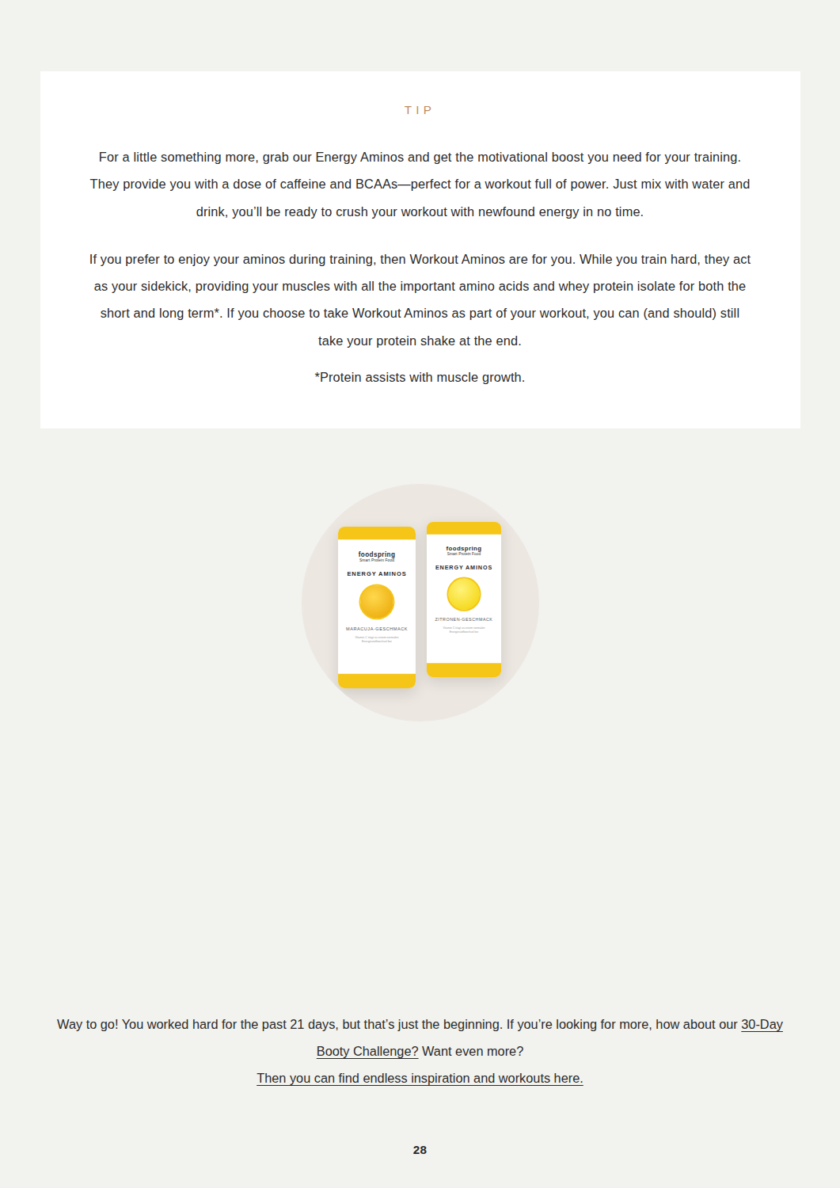Tip
For a little something more, grab our Energy Aminos and get the motivational boost you need for your training. They provide you with a dose of caffeine and BCAAs—perfect for a workout full of power. Just mix with water and drink, you’ll be ready to crush your workout with newfound energy in no time.
If you prefer to enjoy your aminos during training, then Workout Aminos are for you. While you train hard, they act as your sidekick, providing your muscles with all the important amino acids and whey protein isolate for both the short and long term*. If you choose to take Workout Aminos as part of your workout, you can (and should) still take your protein shake at the end.
*Protein assists with muscle growth.
foodspringSmart Protein Food
ENERGY AMINOS
MARACUJA-GESCHMACK
Vitamin C trägt zu einem normalen Energiestoffwechsel bei
foodspringSmart Protein Food
ENERGY AMINOS
ZITRONEN-GESCHMACK
Vitamin C trägt zu einem normalen Energiestoffwechsel bei
Way to go! You worked hard for the past 21 days, but that’s just the beginning. If you’re looking for more, how about our 30-Day Booty Challenge? Want even more?
Then you can find endless inspiration and workouts here.
28